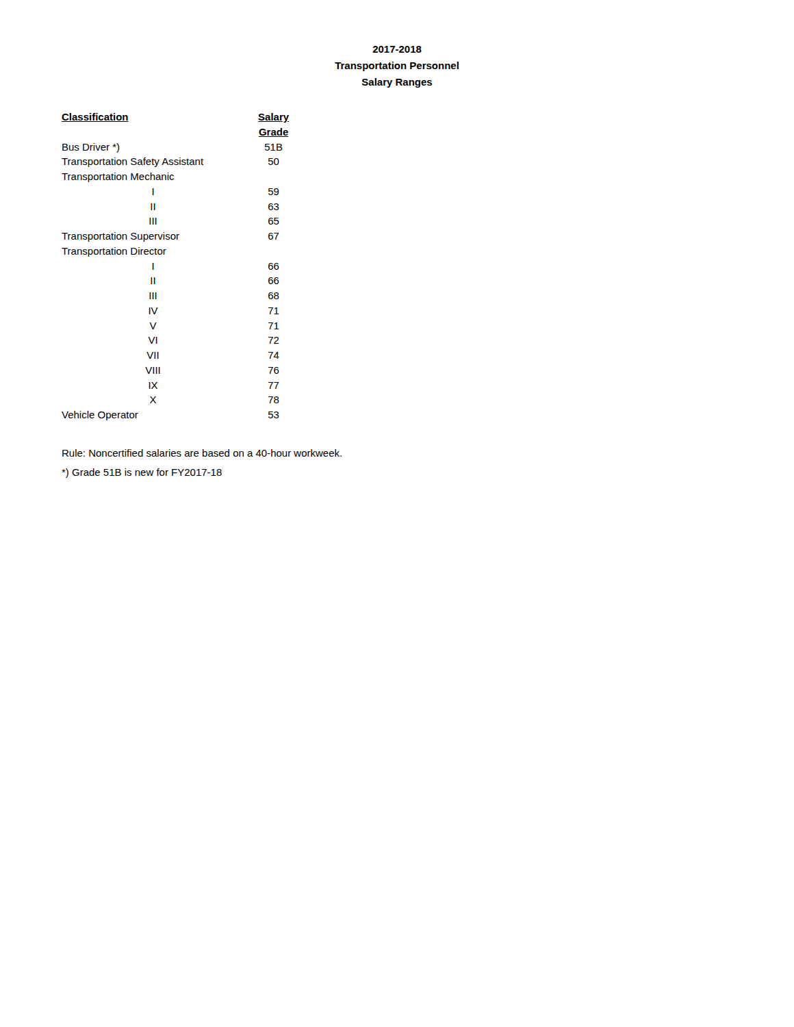2017-2018
Transportation Personnel
Salary Ranges
| Classification | Salary Grade |
| --- | --- |
| Bus Driver *) | 51B |
| Transportation Safety Assistant | 50 |
| Transportation Mechanic | |
| I | 59 |
| II | 63 |
| III | 65 |
| Transportation Supervisor | 67 |
| Transportation Director | |
| I | 66 |
| II | 66 |
| III | 68 |
| IV | 71 |
| V | 71 |
| VI | 72 |
| VII | 74 |
| VIII | 76 |
| IX | 77 |
| X | 78 |
| Vehicle Operator | 53 |
Rule: Noncertified salaries are based on a 40-hour workweek.
*) Grade 51B is new for FY2017-18